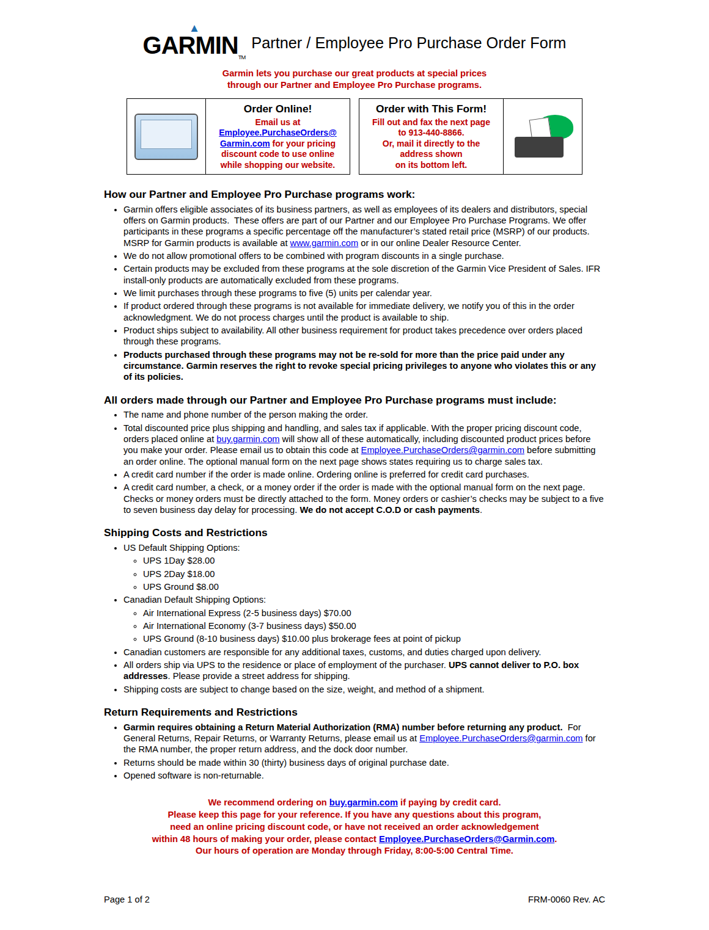▲GARMINTM Partner / Employee Pro Purchase Order Form
Garmin lets you purchase our great products at special prices
through our Partner and Employee Pro Purchase programs.
Order Online!
Email us at
Employee.PurchaseOrders@
Garmin.com for your pricing
discount code to use online
while shopping our website.
Order with This Form!
Fill out and fax the next page
to 913-440-8866.
Or, mail it directly to the
address shown
on its bottom left.
How our Partner and Employee Pro Purchase programs work:
Garmin offers eligible associates of its business partners, as well as employees of its dealers and distributors, special offers on Garmin products. These offers are part of our Partner and our Employee Pro Purchase Programs. We offer participants in these programs a specific percentage off the manufacturer’s stated retail price (MSRP) of our products. MSRP for Garmin products is available at www.garmin.com or in our online Dealer Resource Center.
We do not allow promotional offers to be combined with program discounts in a single purchase.
Certain products may be excluded from these programs at the sole discretion of the Garmin Vice President of Sales. IFR install-only products are automatically excluded from these programs.
We limit purchases through these programs to five (5) units per calendar year.
If product ordered through these programs is not available for immediate delivery, we notify you of this in the order acknowledgment. We do not process charges until the product is available to ship.
Product ships subject to availability. All other business requirement for product takes precedence over orders placed through these programs.
Products purchased through these programs may not be re-sold for more than the price paid under any circumstance. Garmin reserves the right to revoke special pricing privileges to anyone who violates this or any of its policies.
All orders made through our Partner and Employee Pro Purchase programs must include:
The name and phone number of the person making the order.
Total discounted price plus shipping and handling, and sales tax if applicable. With the proper pricing discount code, orders placed online at buy.garmin.com will show all of these automatically, including discounted product prices before you make your order. Please email us to obtain this code at Employee.PurchaseOrders@garmin.com before submitting an order online. The optional manual form on the next page shows states requiring us to charge sales tax.
A credit card number if the order is made online. Ordering online is preferred for credit card purchases.
A credit card number, a check, or a money order if the order is made with the optional manual form on the next page. Checks or money orders must be directly attached to the form. Money orders or cashier’s checks may be subject to a five to seven business day delay for processing. We do not accept C.O.D or cash payments.
Shipping Costs and Restrictions
US Default Shipping Options:
UPS 1Day $28.00
UPS 2Day $18.00
UPS Ground $8.00
Canadian Default Shipping Options:
Air International Express (2-5 business days) $70.00
Air International Economy (3-7 business days) $50.00
UPS Ground (8-10 business days) $10.00 plus brokerage fees at point of pickup
Canadian customers are responsible for any additional taxes, customs, and duties charged upon delivery.
All orders ship via UPS to the residence or place of employment of the purchaser. UPS cannot deliver to P.O. box addresses. Please provide a street address for shipping.
Shipping costs are subject to change based on the size, weight, and method of a shipment.
Return Requirements and Restrictions
Garmin requires obtaining a Return Material Authorization (RMA) number before returning any product. For General Returns, Repair Returns, or Warranty Returns, please email us at Employee.PurchaseOrders@garmin.com for the RMA number, the proper return address, and the dock door number.
Returns should be made within 30 (thirty) business days of original purchase date.
Opened software is non-returnable.
We recommend ordering on buy.garmin.com if paying by credit card.
Please keep this page for your reference. If you have any questions about this program,
need an online pricing discount code, or have not received an order acknowledgement
within 48 hours of making your order, please contact Employee.PurchaseOrders@Garmin.com.
Our hours of operation are Monday through Friday, 8:00-5:00 Central Time.
Page 1 of 2 FRM-0060 Rev. AC